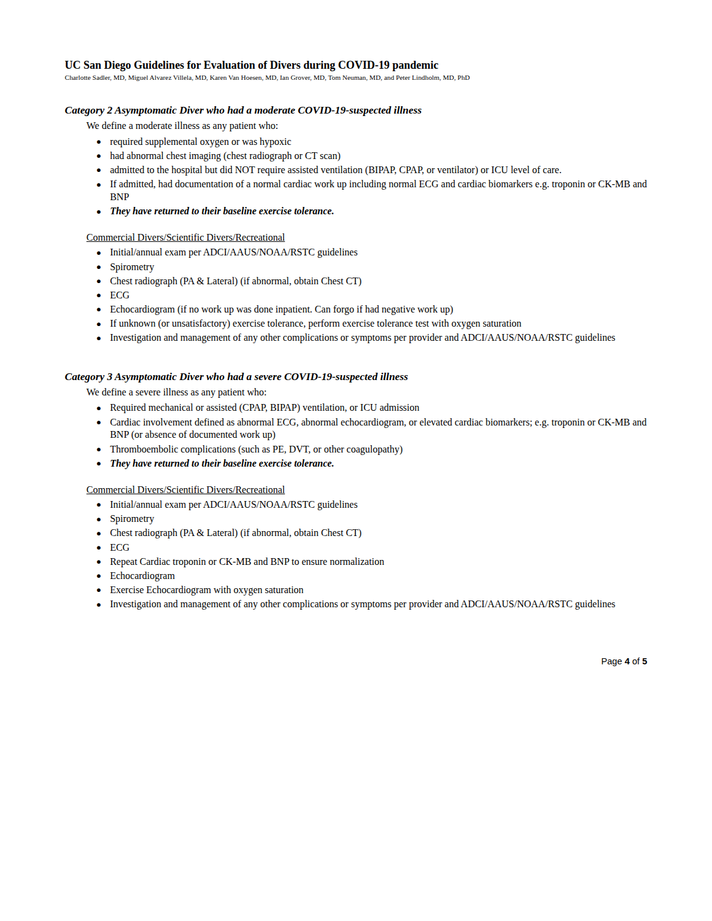UC San Diego Guidelines for Evaluation of Divers during COVID-19 pandemic
Charlotte Sadler, MD, Miguel Alvarez Villela, MD, Karen Van Hoesen, MD, Ian Grover, MD, Tom Neuman, MD, and Peter Lindholm, MD, PhD
Category 2 Asymptomatic Diver who had a moderate COVID-19-suspected illness
We define a moderate illness as any patient who:
required supplemental oxygen or was hypoxic
had abnormal chest imaging (chest radiograph or CT scan)
admitted to the hospital but did NOT require assisted ventilation (BIPAP, CPAP, or ventilator) or ICU level of care.
If admitted, had documentation of a normal cardiac work up including normal ECG and cardiac biomarkers e.g. troponin or CK-MB and BNP
They have returned to their baseline exercise tolerance.
Commercial Divers/Scientific Divers/Recreational
Initial/annual exam per ADCI/AAUS/NOAA/RSTC guidelines
Spirometry
Chest radiograph (PA & Lateral) (if abnormal, obtain Chest CT)
ECG
Echocardiogram (if no work up was done inpatient. Can forgo if had negative work up)
If unknown (or unsatisfactory) exercise tolerance, perform exercise tolerance test with oxygen saturation
Investigation and management of any other complications or symptoms per provider and ADCI/AAUS/NOAA/RSTC guidelines
Category 3 Asymptomatic Diver who had a severe COVID-19-suspected illness
We define a severe illness as any patient who:
Required mechanical or assisted (CPAP, BIPAP) ventilation, or ICU admission
Cardiac involvement defined as abnormal ECG, abnormal echocardiogram, or elevated cardiac biomarkers; e.g. troponin or CK-MB and BNP (or absence of documented work up)
Thromboembolic complications (such as PE, DVT, or other coagulopathy)
They have returned to their baseline exercise tolerance.
Commercial Divers/Scientific Divers/Recreational
Initial/annual exam per ADCI/AAUS/NOAA/RSTC guidelines
Spirometry
Chest radiograph (PA & Lateral) (if abnormal, obtain Chest CT)
ECG
Repeat Cardiac troponin or CK-MB and BNP to ensure normalization
Echocardiogram
Exercise Echocardiogram with oxygen saturation
Investigation and management of any other complications or symptoms per provider and ADCI/AAUS/NOAA/RSTC guidelines
Page 4 of 5